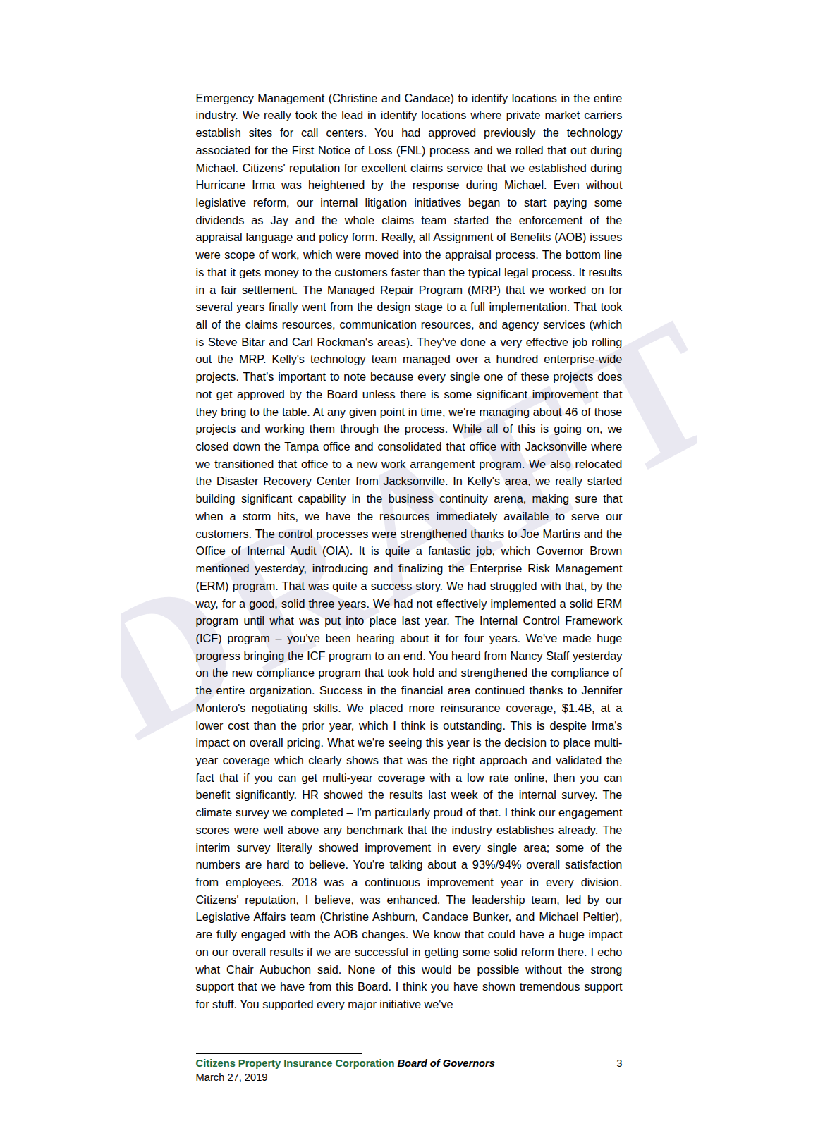DRAFT
Emergency Management (Christine and Candace) to identify locations in the entire industry. We really took the lead in identify locations where private market carriers establish sites for call centers. You had approved previously the technology associated for the First Notice of Loss (FNL) process and we rolled that out during Michael. Citizens' reputation for excellent claims service that we established during Hurricane Irma was heightened by the response during Michael. Even without legislative reform, our internal litigation initiatives began to start paying some dividends as Jay and the whole claims team started the enforcement of the appraisal language and policy form. Really, all Assignment of Benefits (AOB) issues were scope of work, which were moved into the appraisal process. The bottom line is that it gets money to the customers faster than the typical legal process. It results in a fair settlement. The Managed Repair Program (MRP) that we worked on for several years finally went from the design stage to a full implementation. That took all of the claims resources, communication resources, and agency services (which is Steve Bitar and Carl Rockman's areas). They've done a very effective job rolling out the MRP. Kelly's technology team managed over a hundred enterprise-wide projects. That's important to note because every single one of these projects does not get approved by the Board unless there is some significant improvement that they bring to the table. At any given point in time, we're managing about 46 of those projects and working them through the process. While all of this is going on, we closed down the Tampa office and consolidated that office with Jacksonville where we transitioned that office to a new work arrangement program. We also relocated the Disaster Recovery Center from Jacksonville. In Kelly's area, we really started building significant capability in the business continuity arena, making sure that when a storm hits, we have the resources immediately available to serve our customers. The control processes were strengthened thanks to Joe Martins and the Office of Internal Audit (OIA). It is quite a fantastic job, which Governor Brown mentioned yesterday, introducing and finalizing the Enterprise Risk Management (ERM) program. That was quite a success story. We had struggled with that, by the way, for a good, solid three years. We had not effectively implemented a solid ERM program until what was put into place last year. The Internal Control Framework (ICF) program – you've been hearing about it for four years. We've made huge progress bringing the ICF program to an end. You heard from Nancy Staff yesterday on the new compliance program that took hold and strengthened the compliance of the entire organization. Success in the financial area continued thanks to Jennifer Montero's negotiating skills. We placed more reinsurance coverage, $1.4B, at a lower cost than the prior year, which I think is outstanding. This is despite Irma's impact on overall pricing. What we're seeing this year is the decision to place multi-year coverage which clearly shows that was the right approach and validated the fact that if you can get multi-year coverage with a low rate online, then you can benefit significantly. HR showed the results last week of the internal survey. The climate survey we completed – I'm particularly proud of that. I think our engagement scores were well above any benchmark that the industry establishes already. The interim survey literally showed improvement in every single area; some of the numbers are hard to believe. You're talking about a 93%/94% overall satisfaction from employees. 2018 was a continuous improvement year in every division. Citizens' reputation, I believe, was enhanced. The leadership team, led by our Legislative Affairs team (Christine Ashburn, Candace Bunker, and Michael Peltier), are fully engaged with the AOB changes. We know that could have a huge impact on our overall results if we are successful in getting some solid reform there. I echo what Chair Aubuchon said. None of this would be possible without the strong support that we have from this Board. I think you have shown tremendous support for stuff. You supported every major initiative we've
Citizens Property Insurance Corporation Board of Governors 3
March 27, 2019